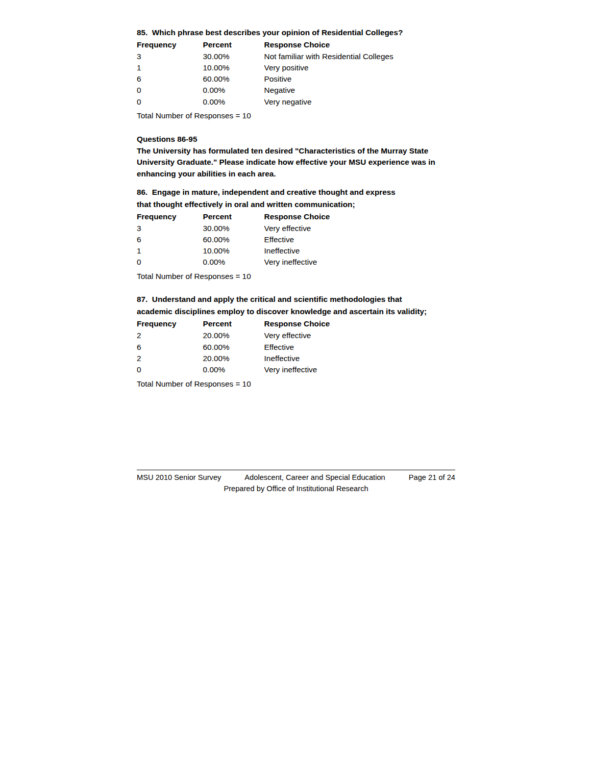85. Which phrase best describes your opinion of Residential Colleges?
| Frequency | Percent | Response Choice |
| --- | --- | --- |
| 3 | 30.00% | Not familiar with Residential Colleges |
| 1 | 10.00% | Very positive |
| 6 | 60.00% | Positive |
| 0 | 0.00% | Negative |
| 0 | 0.00% | Very negative |
Total Number of Responses = 10
Questions 86-95
The University has formulated ten desired "Characteristics of the Murray State
University Graduate." Please indicate how effective your MSU experience was in
enhancing your abilities in each area.
86. Engage in mature, independent and creative thought and express
that thought effectively in oral and written communication;
| Frequency | Percent | Response Choice |
| --- | --- | --- |
| 3 | 30.00% | Very effective |
| 6 | 60.00% | Effective |
| 1 | 10.00% | Ineffective |
| 0 | 0.00% | Very ineffective |
Total Number of Responses = 10
87. Understand and apply the critical and scientific methodologies that
academic disciplines employ to discover knowledge and ascertain its validity;
| Frequency | Percent | Response Choice |
| --- | --- | --- |
| 2 | 20.00% | Very effective |
| 6 | 60.00% | Effective |
| 2 | 20.00% | Ineffective |
| 0 | 0.00% | Very ineffective |
Total Number of Responses = 10
MSU 2010 Senior Survey
Adolescent, Career and Special Education
Page 21 of 24
Prepared by Office of Institutional Research